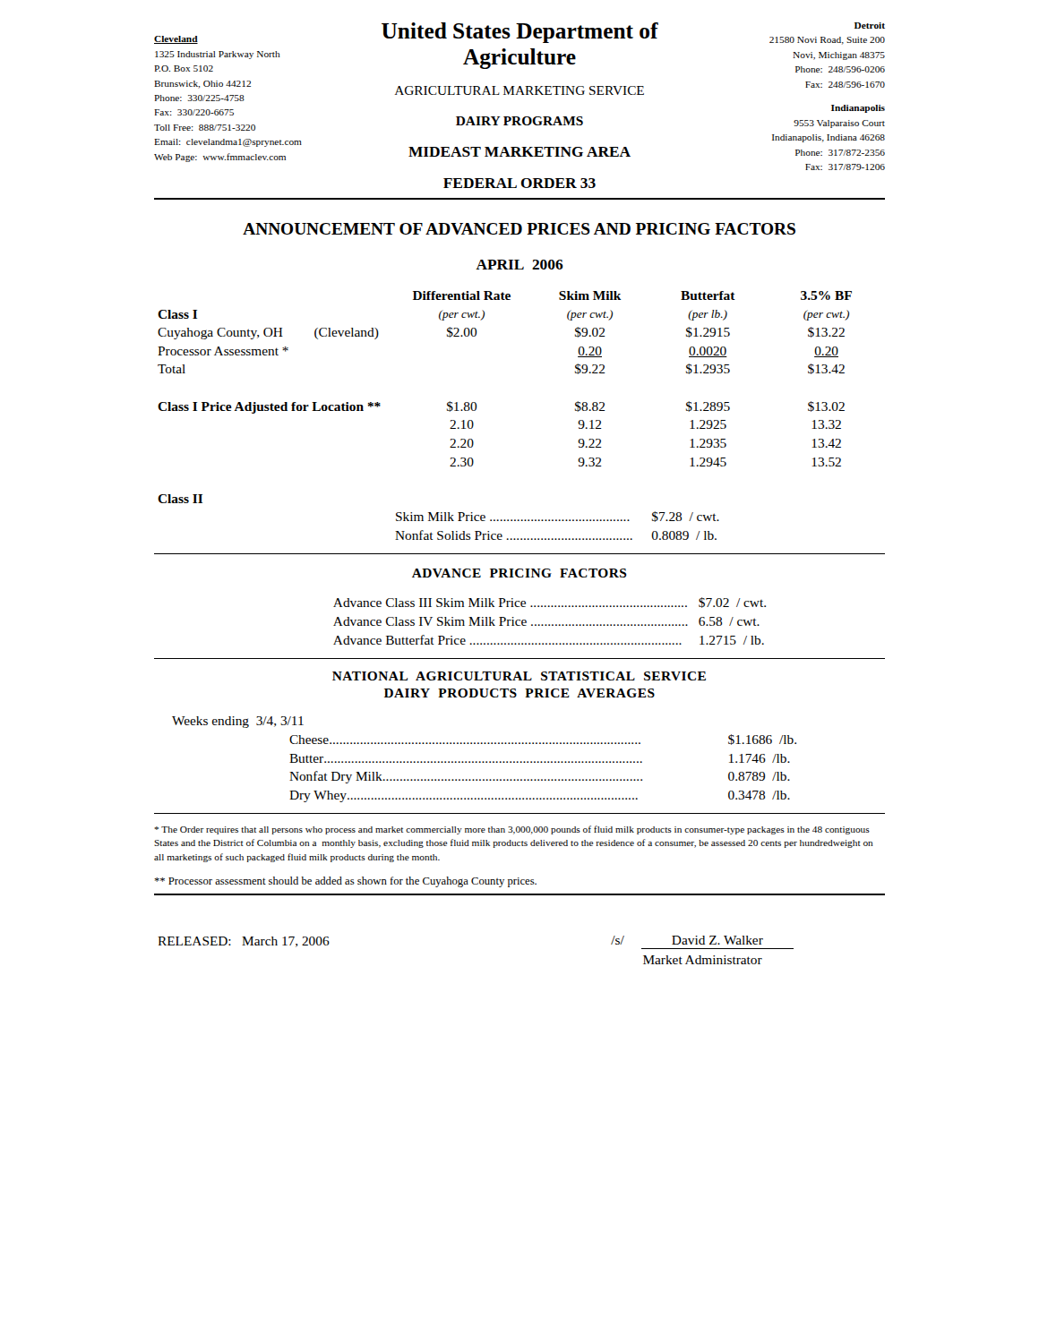| Cleveland 1325 Industrial Parkway North P.O. Box 5102 Brunswick, Ohio 44212 Phone: 330/225-4758 Fax: 330/220-6675 Toll Free: 888/751-3220 Email: clevelandma1@sprynet.com Web Page: www.fmmaclev.com | United States Department of Agriculture AGRICULTURAL MARKETING SERVICE DAIRY PROGRAMS MIDEAST MARKETING AREA FEDERAL ORDER 33 | Detroit 21580 Novi Road, Suite 200 Novi, Michigan 48375 Phone: 248/596-0206 Fax: 248/596-1670 Indianapolis 9553 Valparaiso Court Indianapolis, Indiana 46268 Phone: 317/872-2356 Fax: 317/879-1206 |
ANNOUNCEMENT OF ADVANCED PRICES AND PRICING FACTORS
APRIL 2006
| | Differential Rate | Skim Milk | Butterfat | 3.5% BF |
| Class I | (per cwt.) | (per cwt.) | (per lb.) | (per cwt.) |
| Cuyahoga County, OH (Cleveland) | $2.00 | $9.02 | $1.2915 | $13.22 |
| Processor Assessment * | | 0.20 | 0.0020 | 0.20 |
| Total | | $9.22 | $1.2935 | $13.42 |
| Class I Price Adjusted for Location ** | $1.80 | $8.82 | $1.2895 | $13.02 |
| | 2.10 | 9.12 | 1.2925 | 13.32 |
| | 2.20 | 9.22 | 1.2935 | 13.42 |
| | 2.30 | 9.32 | 1.2945 | 13.52 |
| Class II | |
| | Skim Milk Price ......................................... | $7.28 / cwt. | |
| | Nonfat Solids Price ..................................... | 0.8089 / lb. | |
ADVANCE PRICING FACTORS
| | Advance Class III Skim Milk Price .............................................. | $7.02 / cwt. |
| | Advance Class IV Skim Milk Price .............................................. | 6.58 / cwt. |
| | Advance Butterfat Price .............................................................. | 1.2715 / lb. |
NATIONAL AGRICULTURAL STATISTICAL SERVICE
DAIRY PRODUCTS PRICE AVERAGES
| Weeks ending 3/4, 3/11 |
| | Cheese ........................................................................................... | $1.1686 /lb. |
| | Butter ............................................................................................. | 1.1746 /lb. |
| | Nonfat Dry Milk ............................................................................ | 0.8789 /lb. |
| | Dry Whey ..................................................................................... | 0.3478 /lb. |
* The Order requires that all persons who process and market commercially more than 3,000,000 pounds of fluid milk products in consumer-type packages in the 48 contiguous States and the District of Columbia on a monthly basis, excluding those fluid milk products delivered to the residence of a consumer, be assessed 20 cents per hundredweight on all marketings of such packaged fluid milk products during the month.
** Processor assessment should be added as shown for the Cuyahoga County prices.
| RELEASED: March 17, 2006 | /s/ David Z. Walker |
| | Market Administrator |